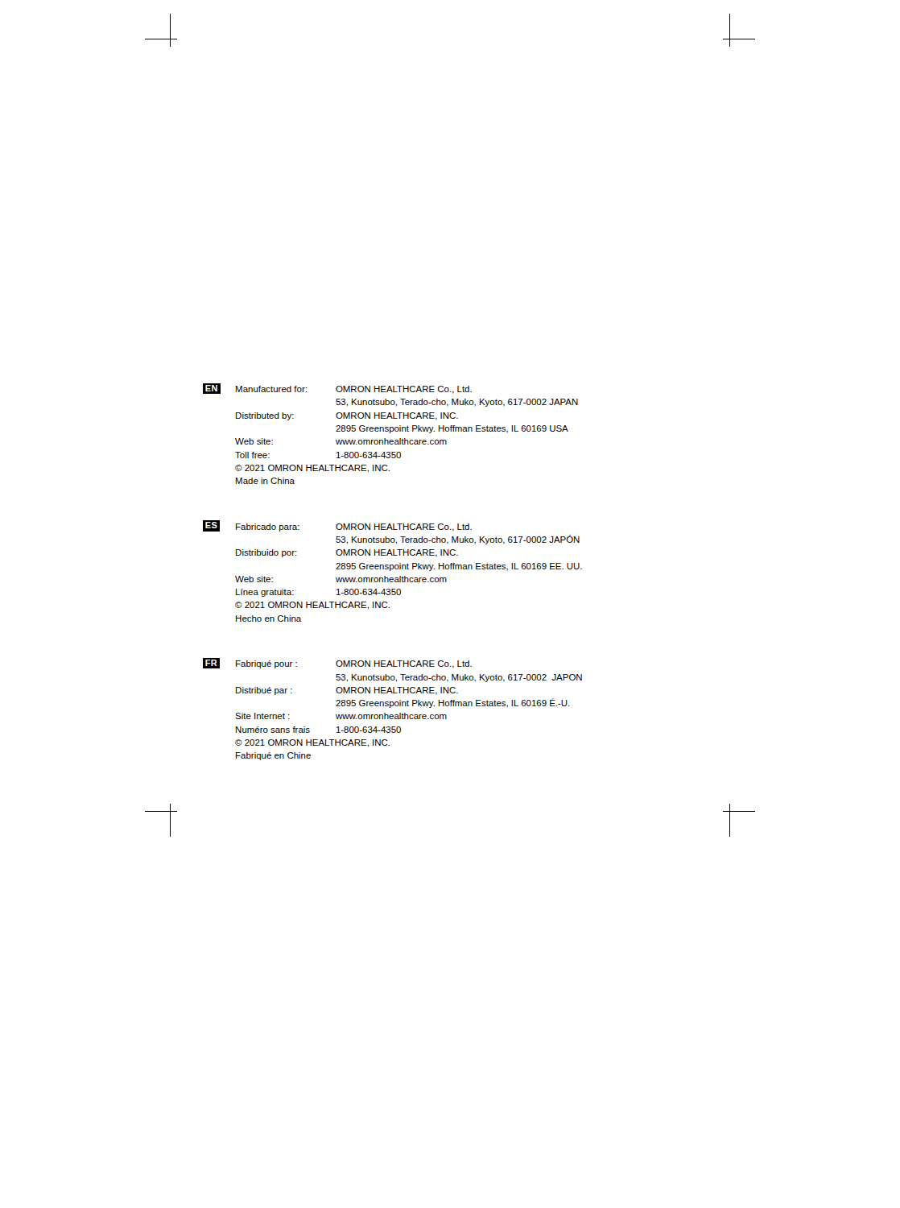EN
| Manufactured for: | OMRON HEALTHCARE Co., Ltd. |
| | 53, Kunotsubo, Terado-cho, Muko, Kyoto, 617-0002 JAPAN |
| Distributed by: | OMRON HEALTHCARE, INC. |
| | 2895 Greenspoint Pkwy. Hoffman Estates, IL 60169 USA |
| Web site: | www.omronhealthcare.com |
| Toll free: | 1-800-634-4350 |
© 2021 OMRON HEALTHCARE, INC.
Made in China
ES
| Fabricado para: | OMRON HEALTHCARE Co., Ltd. |
| | 53, Kunotsubo, Terado-cho, Muko, Kyoto, 617-0002 JAPÓN |
| Distribuido por: | OMRON HEALTHCARE, INC. |
| | 2895 Greenspoint Pkwy. Hoffman Estates, IL 60169 EE. UU. |
| Web site: | www.omronhealthcare.com |
| Línea gratuita: | 1-800-634-4350 |
© 2021 OMRON HEALTHCARE, INC.
Hecho en China
FR
| Fabriqué pour : | OMRON HEALTHCARE Co., Ltd. |
| | 53, Kunotsubo, Terado-cho, Muko, Kyoto, 617-0002 JAPON |
| Distribué par : | OMRON HEALTHCARE, INC. |
| | 2895 Greenspoint Pkwy. Hoffman Estates, IL 60169 É.-U. |
| Site Internet : | www.omronhealthcare.com |
| Numéro sans frais | 1-800-634-4350 |
© 2021 OMRON HEALTHCARE, INC.
Fabriqué en Chine